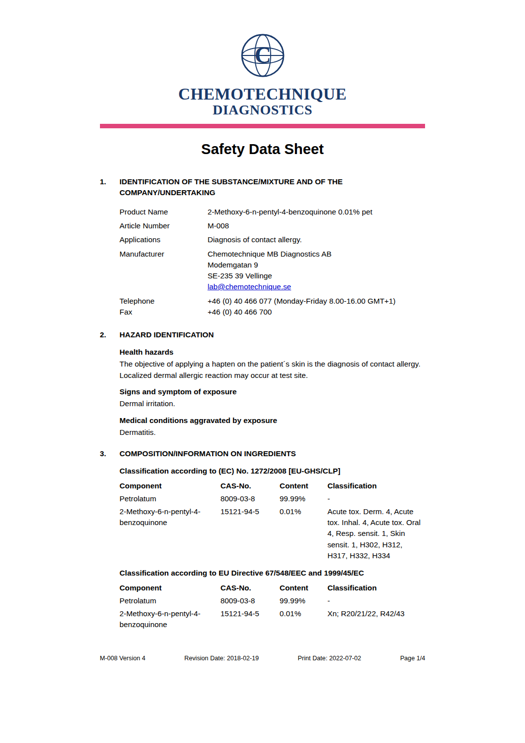C
CHEMOTECHNIQUE
DIAGNOSTICS
Safety Data Sheet
1. Identification of the substance/mixture and of the company/undertaking
| Product Name | 2-Methoxy-6-n-pentyl-4-benzoquinone 0.01% pet |
| Article Number | M-008 |
| Applications | Diagnosis of contact allergy. |
| Manufacturer | Chemotechnique MB Diagnostics AB Modemgatan 9 SE-235 39 Vellinge lab@chemotechnique.se |
| Telephone Fax | +46 (0) 40 466 077 (Monday-Friday 8.00-16.00 GMT+1) +46 (0) 40 466 700 |
2. Hazard identification
Health hazards
The objective of applying a hapten on the patient´s skin is the diagnosis of contact allergy. Localized dermal allergic reaction may occur at test site.
Signs and symptom of exposure
Dermal irritation.
Medical conditions aggravated by exposure
Dermatitis.
3. Composition/information on ingredients
Classification according to (EC) No. 1272/2008 [EU-GHS/CLP]
| Component | CAS-No. | Content | Classification |
| --- | --- | --- | --- |
| Petrolatum | 8009-03-8 | 99.99% | - |
| 2-Methoxy-6-n-pentyl-4-benzoquinone | 15121-94-5 | 0.01% | Acute tox. Derm. 4, Acute tox. Inhal. 4, Acute tox. Oral 4, Resp. sensit. 1, Skin sensit. 1, H302, H312, H317, H332, H334 |
Classification according to EU Directive 67/548/EEC and 1999/45/EC
| Component | CAS-No. | Content | Classification |
| --- | --- | --- | --- |
| Petrolatum | 8009-03-8 | 99.99% | - |
| 2-Methoxy-6-n-pentyl-4-benzoquinone | 15121-94-5 | 0.01% | Xn; R20/21/22, R42/43 |
M-008 Version 4 Revision Date: 2018-02-19 Print Date: 2022-07-02 Page 1/4